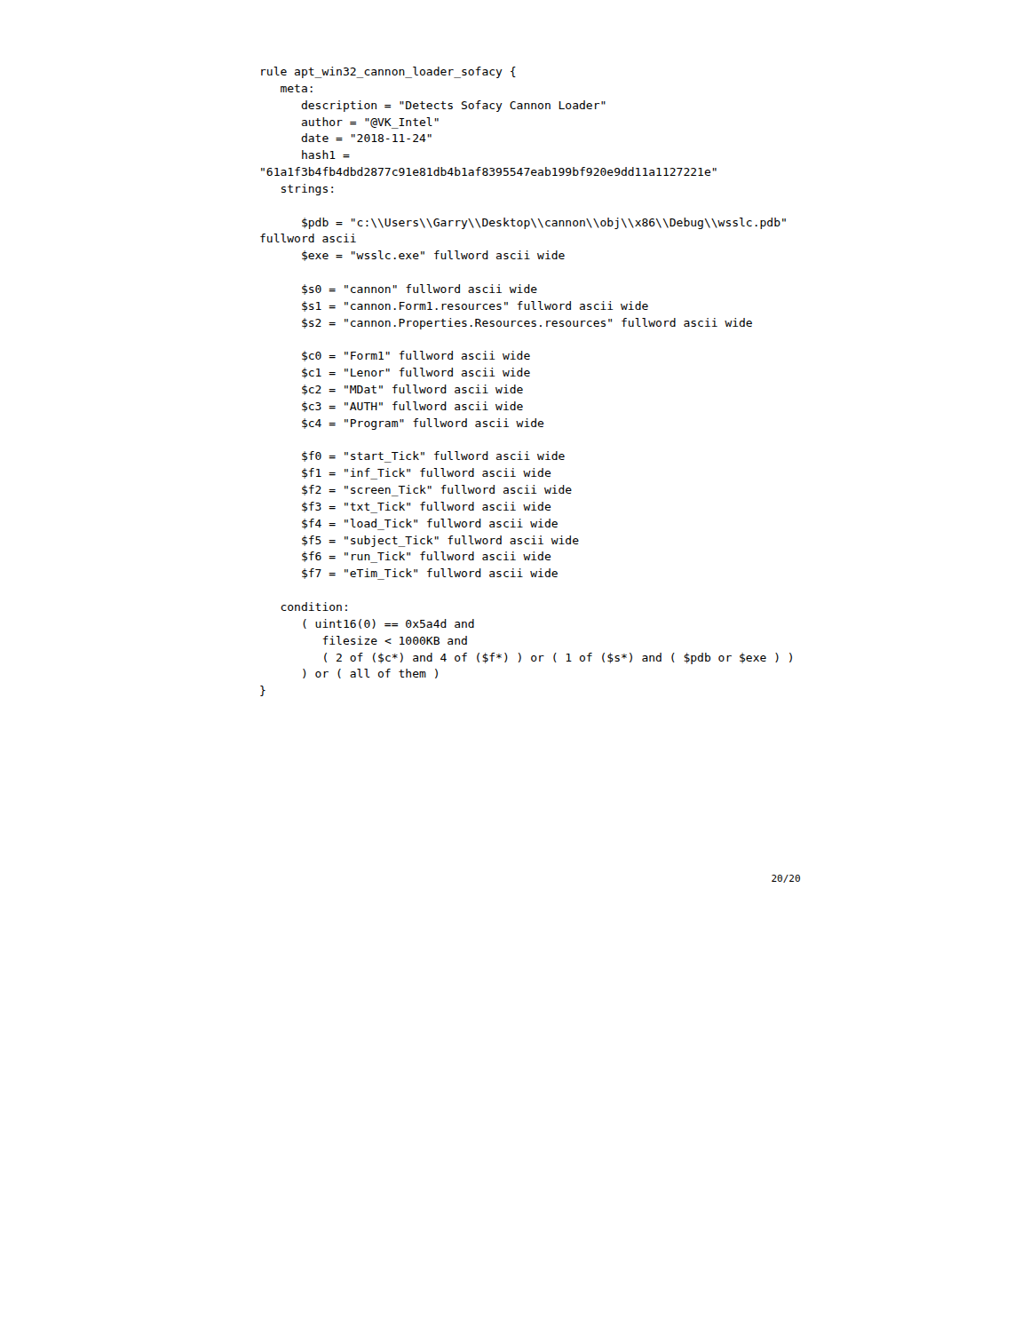rule apt_win32_cannon_loader_sofacy {
   meta:
      description = "Detects Sofacy Cannon Loader"
      author = "@VK_Intel"
      date = "2018-11-24"
      hash1 = "61a1f3b4fb4dbd2877c91e81db4b1af8395547eab199bf920e9dd11a1127221e"
   strings:

      $pdb = "c:\\Users\\Garry\\Desktop\\cannon\\obj\\x86\\Debug\\wsslc.pdb" fullword ascii
      $exe = "wsslc.exe" fullword ascii wide

      $s0 = "cannon" fullword ascii wide
      $s1 = "cannon.Form1.resources" fullword ascii wide
      $s2 = "cannon.Properties.Resources.resources" fullword ascii wide

      $c0 = "Form1" fullword ascii wide
      $c1 = "Lenor" fullword ascii wide
      $c2 = "MDat" fullword ascii wide
      $c3 = "AUTH" fullword ascii wide
      $c4 = "Program" fullword ascii wide

      $f0 = "start_Tick" fullword ascii wide
      $f1 = "inf_Tick" fullword ascii wide
      $f2 = "screen_Tick" fullword ascii wide
      $f3 = "txt_Tick" fullword ascii wide
      $f4 = "load_Tick" fullword ascii wide
      $f5 = "subject_Tick" fullword ascii wide
      $f6 = "run_Tick" fullword ascii wide
      $f7 = "eTim_Tick" fullword ascii wide

   condition:
      ( uint16(0) == 0x5a4d and
         filesize < 1000KB and
         ( 2 of ($c*) and 4 of ($f*) ) or ( 1 of ($s*) and ( $pdb or $exe ) )
      ) or ( all of them )
}
20/20